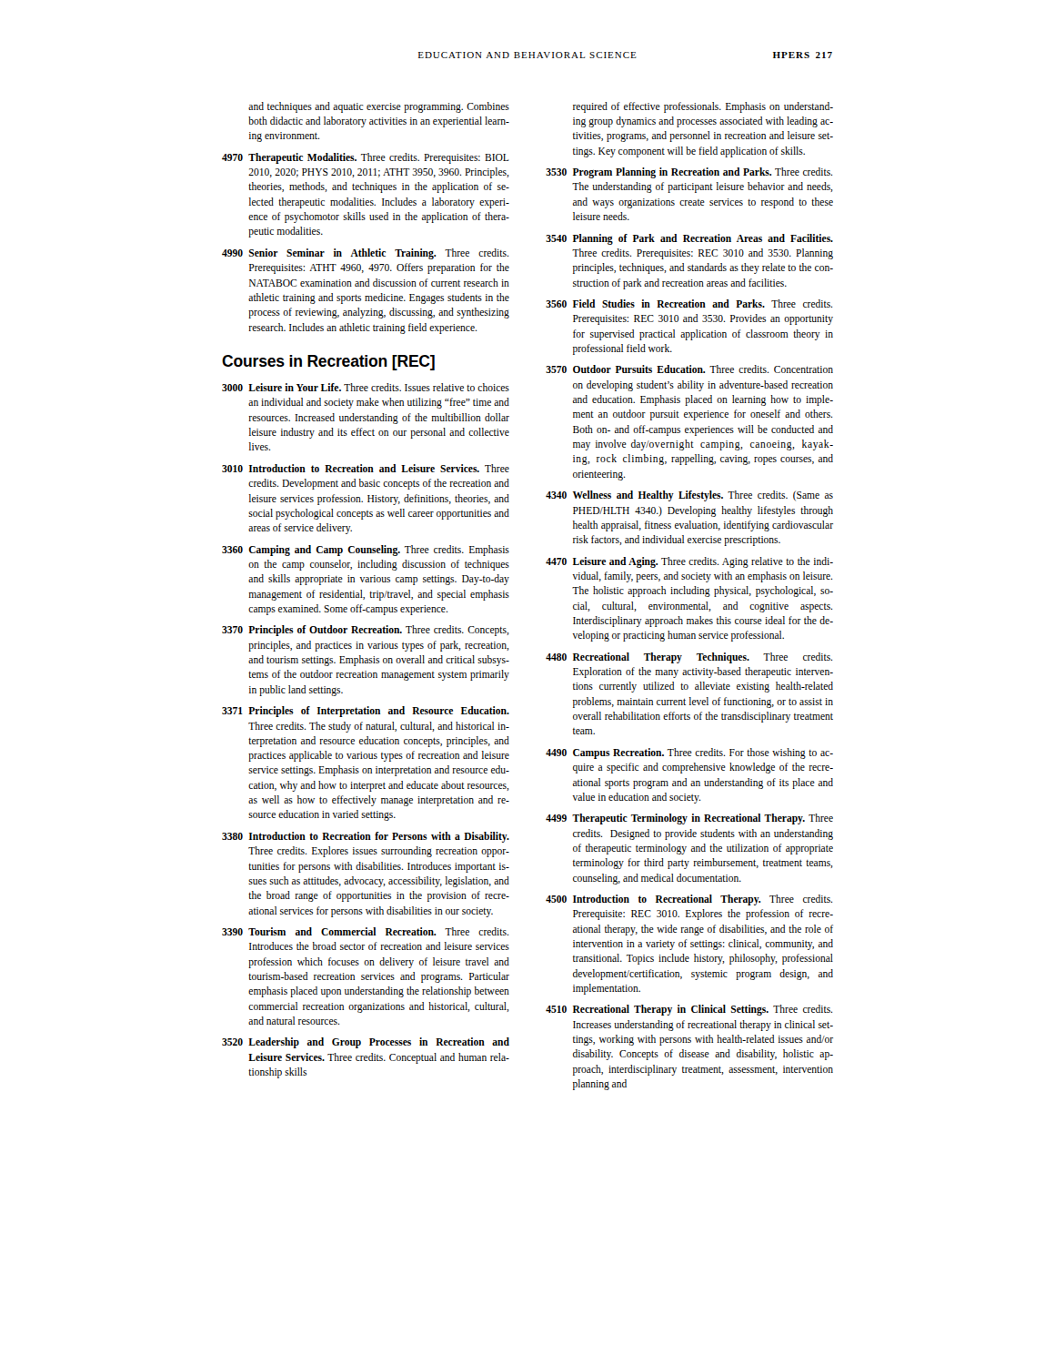Education and Behavioral Science HPERS 217
and techniques and aquatic exercise programming. Combines both didactic and laboratory activities in an experiential learning environment.
4970
Therapeutic Modalities. Three credits. Prerequisites: BIOL 2010, 2020; PHYS 2010, 2011; ATHT 3950, 3960. Principles, theories, methods, and techniques in the application of selected therapeutic modalities. Includes a laboratory experience of psychomotor skills used in the application of therapeutic modalities.
4990
Senior Seminar in Athletic Training. Three credits. Prerequisites: ATHT 4960, 4970. Offers preparation for the NATABOC examination and discussion of current research in athletic training and sports medicine. Engages students in the process of reviewing, analyzing, discussing, and synthesizing research. Includes an athletic training field experience.
Courses in Recreation [REC]
3000
Leisure in Your Life. Three credits. Issues relative to choices an individual and society make when utilizing “free” time and resources. Increased understanding of the multibillion dollar leisure industry and its effect on our personal and collective lives.
3010
Introduction to Recreation and Leisure Services. Three credits. Development and basic concepts of the recreation and leisure services profession. History, definitions, theories, and social psychological concepts as well career opportunities and areas of service delivery.
3360
Camping and Camp Counseling. Three credits. Emphasis on the camp counselor, including discussion of techniques and skills appropriate in various camp settings. Day-to-day management of residential, trip/travel, and special emphasis camps examined. Some off-campus experience.
3370
Principles of Outdoor Recreation. Three credits. Concepts, principles, and practices in various types of park, recreation, and tourism settings. Emphasis on overall and critical subsystems of the outdoor recreation management system primarily in public land settings.
3371
Principles of Interpretation and Resource Education. Three credits. The study of natural, cultural, and historical interpretation and resource education concepts, principles, and practices applicable to various types of recreation and leisure service settings. Emphasis on interpretation and resource education, why and how to interpret and educate about resources, as well as how to effectively manage interpretation and resource education in varied settings.
3380
Introduction to Recreation for Persons with a Disability. Three credits. Explores issues surrounding recreation opportunities for persons with disabilities. Introduces important issues such as attitudes, advocacy, accessibility, legislation, and the broad range of opportunities in the provision of recreational services for persons with disabilities in our society.
3390
Tourism and Commercial Recreation. Three credits. Introduces the broad sector of recreation and leisure services profession which focuses on delivery of leisure travel and tourism-based recreation services and programs. Particular emphasis placed upon understanding the relationship between commercial recreation organizations and historical, cultural, and natural resources.
3520
Leadership and Group Processes in Recreation and Leisure Services. Three credits. Conceptual and human relationship skills
required of effective professionals. Emphasis on understanding group dynamics and processes associated with leading activities, programs, and personnel in recreation and leisure settings. Key component will be field application of skills.
3530
Program Planning in Recreation and Parks. Three credits. The understanding of participant leisure behavior and needs, and ways organizations create services to respond to these leisure needs.
3540
Planning of Park and Recreation Areas and Facilities. Three credits. Prerequisites: REC 3010 and 3530. Planning principles, techniques, and standards as they relate to the construction of park and recreation areas and facilities.
3560
Field Studies in Recreation and Parks. Three credits. Prerequisites: REC 3010 and 3530. Provides an opportunity for supervised practical application of classroom theory in professional field work.
3570
Outdoor Pursuits Education. Three credits. Concentration on developing student’s ability in adventure-based recreation and education. Emphasis placed on learning how to implement an outdoor pursuit experience for oneself and others. Both on- and off-campus experiences will be conducted and may involve day/overnight camping, canoeing, kayaking, rock climbing, rappelling, caving, ropes courses, and orienteering.
4340
Wellness and Healthy Lifestyles. Three credits. (Same as PHED/HLTH 4340.) Developing healthy lifestyles through health appraisal, fitness evaluation, identifying cardiovascular risk factors, and individual exercise prescriptions.
4470
Leisure and Aging. Three credits. Aging relative to the individual, family, peers, and society with an emphasis on leisure. The holistic approach including physical, psychological, social, cultural, environmental, and cognitive aspects. Interdisciplinary approach makes this course ideal for the developing or practicing human service professional.
4480
Recreational Therapy Techniques. Three credits. Exploration of the many activity-based therapeutic interventions currently utilized to alleviate existing health-related problems, maintain current level of functioning, or to assist in overall rehabilitation efforts of the transdisciplinary treatment team.
4490
Campus Recreation. Three credits. For those wishing to acquire a specific and comprehensive knowledge of the recreational sports program and an understanding of its place and value in education and society.
4499
Therapeutic Terminology in Recreational Therapy. Three credits. Designed to provide students with an understanding of therapeutic terminology and the utilization of appropriate terminology for third party reimbursement, treatment teams, counseling, and medical documentation.
4500
Introduction to Recreational Therapy. Three credits. Prerequisite: REC 3010. Explores the profession of recreational therapy, the wide range of disabilities, and the role of intervention in a variety of settings: clinical, community, and transitional. Topics include history, philosophy, professional development/certification, systemic program design, and implementation.
4510
Recreational Therapy in Clinical Settings. Three credits. Increases understanding of recreational therapy in clinical settings, working with persons with health-related issues and/or disability. Concepts of disease and disability, holistic approach, interdisciplinary treatment, assessment, intervention planning and